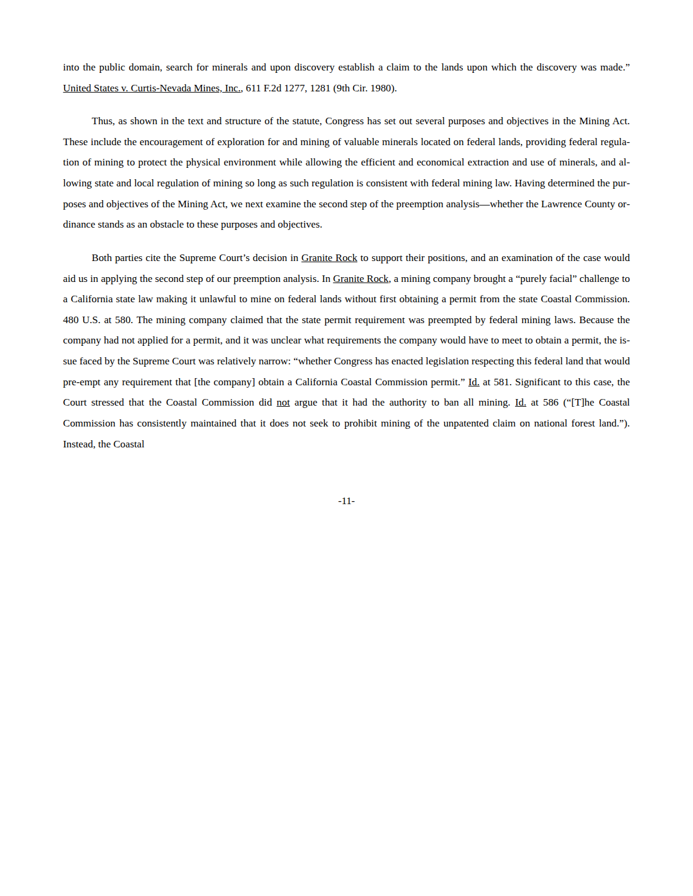into the public domain, search for minerals and upon discovery establish a claim to the lands upon which the discovery was made.” United States v. Curtis-Nevada Mines, Inc., 611 F.2d 1277, 1281 (9th Cir. 1980).
Thus, as shown in the text and structure of the statute, Congress has set out several purposes and objectives in the Mining Act. These include the encouragement of exploration for and mining of valuable minerals located on federal lands, providing federal regulation of mining to protect the physical environment while allowing the efficient and economical extraction and use of minerals, and allowing state and local regulation of mining so long as such regulation is consistent with federal mining law. Having determined the purposes and objectives of the Mining Act, we next examine the second step of the preemption analysis—whether the Lawrence County ordinance stands as an obstacle to these purposes and objectives.
Both parties cite the Supreme Court’s decision in Granite Rock to support their positions, and an examination of the case would aid us in applying the second step of our preemption analysis. In Granite Rock, a mining company brought a “purely facial” challenge to a California state law making it unlawful to mine on federal lands without first obtaining a permit from the state Coastal Commission. 480 U.S. at 580. The mining company claimed that the state permit requirement was preempted by federal mining laws. Because the company had not applied for a permit, and it was unclear what requirements the company would have to meet to obtain a permit, the issue faced by the Supreme Court was relatively narrow: “whether Congress has enacted legislation respecting this federal land that would pre-empt any requirement that [the company] obtain a California Coastal Commission permit.” Id. at 581. Significant to this case, the Court stressed that the Coastal Commission did not argue that it had the authority to ban all mining. Id. at 586 (“[T]he Coastal Commission has consistently maintained that it does not seek to prohibit mining of the unpatented claim on national forest land.”). Instead, the Coastal
-11-